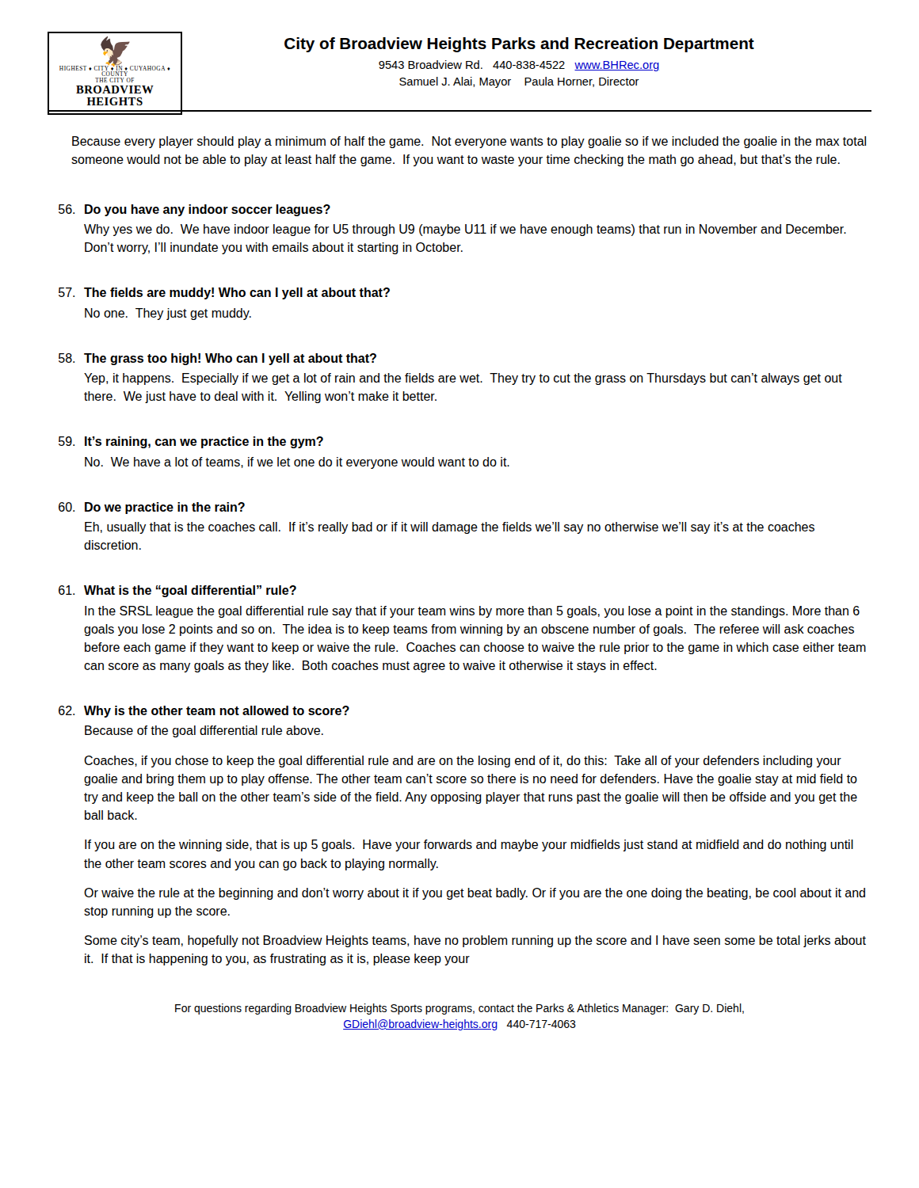🦅
HIGHEST ♦ CITY ♦ IN ♦ CUYAHOGA ♦ COUNTY
THE CITY OF
BROADVIEW HEIGHTS
City of Broadview Heights Parks and Recreation Department
9543 Broadview Rd. 440-838-4522 www.BHRec.org
Samuel J. Alai, Mayor Paula Horner, Director
Because every player should play a minimum of half the game. Not everyone wants to play goalie so if we included the goalie in the max total someone would not be able to play at least half the game. If you want to waste your time checking the math go ahead, but that’s the rule.
Do you have any indoor soccer leagues?
Why yes we do. We have indoor league for U5 through U9 (maybe U11 if we have enough teams) that run in November and December. Don’t worry, I’ll inundate you with emails about it starting in October.
The fields are muddy! Who can I yell at about that?
No one. They just get muddy.
The grass too high! Who can I yell at about that?
Yep, it happens. Especially if we get a lot of rain and the fields are wet. They try to cut the grass on Thursdays but can’t always get out there. We just have to deal with it. Yelling won’t make it better.
It’s raining, can we practice in the gym?
No. We have a lot of teams, if we let one do it everyone would want to do it.
Do we practice in the rain?
Eh, usually that is the coaches call. If it’s really bad or if it will damage the fields we’ll say no otherwise we’ll say it’s at the coaches discretion.
What is the “goal differential” rule?
In the SRSL league the goal differential rule say that if your team wins by more than 5 goals, you lose a point in the standings. More than 6 goals you lose 2 points and so on. The idea is to keep teams from winning by an obscene number of goals. The referee will ask coaches before each game if they want to keep or waive the rule. Coaches can choose to waive the rule prior to the game in which case either team can score as many goals as they like. Both coaches must agree to waive it otherwise it stays in effect.
Why is the other team not allowed to score?
Because of the goal differential rule above.
Coaches, if you chose to keep the goal differential rule and are on the losing end of it, do this: Take all of your defenders including your goalie and bring them up to play offense. The other team can’t score so there is no need for defenders. Have the goalie stay at mid field to try and keep the ball on the other team’s side of the field. Any opposing player that runs past the goalie will then be offside and you get the ball back.
If you are on the winning side, that is up 5 goals. Have your forwards and maybe your midfields just stand at midfield and do nothing until the other team scores and you can go back to playing normally.
Or waive the rule at the beginning and don’t worry about it if you get beat badly. Or if you are the one doing the beating, be cool about it and stop running up the score.
Some city’s team, hopefully not Broadview Heights teams, have no problem running up the score and I have seen some be total jerks about it. If that is happening to you, as frustrating as it is, please keep your
For questions regarding Broadview Heights Sports programs, contact the Parks & Athletics Manager: Gary D. Diehl,
GDiehl@broadview-heights.org 440-717-4063